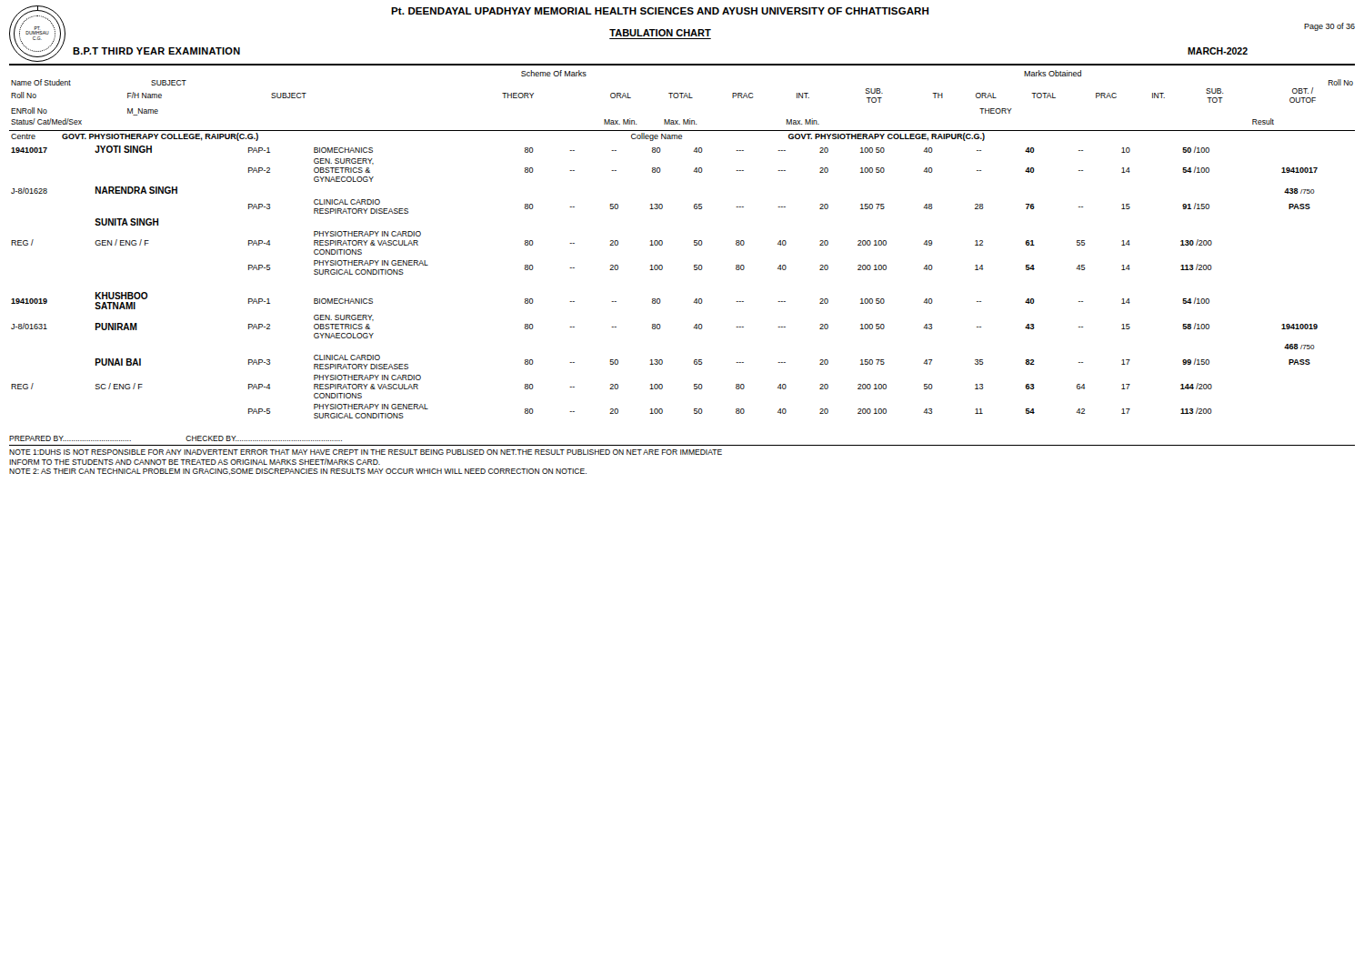PT.
DUMHSAU
C.G.
Pt. DEENDAYAL UPADHYAY MEMORIAL HEALTH SCIENCES AND AYUSH UNIVERSITY OF CHHATTISGARH
TABULATION CHART
B.P.T THIRD YEAR EXAMINATION
MARCH-2022
Page 30 of 36
| | | Scheme Of Marks | Marks Obtained | |
| Name Of Student | SUBJECT | | | Roll No |
| Roll No | F/H Name | SUBJECT | THEORY | | ORAL | TOTAL | PRAC | INT. | SUB. TOT | TH | ORAL | TOTAL | PRAC | INT. | SUB. TOT | OBT. / OUTOF |
| ENRoll No | M_Name | | | | | | | | | THEORY | | | | |
| Status/ Cat/Med/Sex | | | | Max. Min. | Max. Min. | | Max. Min. | | | | | | | | Result |
| Centre | GOVT. PHYSIOTHERAPY COLLEGE, RAIPUR(C.G.) | College Name | GOVT. PHYSIOTHERAPY COLLEGE, RAIPUR(C.G.) |
| 19410017 | JYOTI SINGH | PAP-1 | BIOMECHANICS | 80 | -- | -- | 80 | 40 | --- | --- | 20 | 100 50 | 40 | -- | 40 | -- | 10 | 50 /100 | |
| | | PAP-2 | GEN. SURGERY, OBSTETRICS & GYNAECOLOGY | 80 | -- | -- | 80 | 40 | --- | --- | 20 | 100 50 | 40 | -- | 40 | -- | 14 | 54 /100 | 19410017 |
| J-8/01628 | NARENDRA SINGH | | | | | | 438 /750 |
| | | PAP-3 | CLINICAL CARDIO RESPIRATORY DISEASES | 80 | -- | 50 | 130 | 65 | --- | --- | 20 | 150 75 | 48 | 28 | 76 | -- | 15 | 91 /150 | PASS |
| | SUNITA SINGH | | | | | | |
| REG / | GEN / ENG / F | PAP-4 | PHYSIOTHERAPY IN CARDIO RESPIRATORY & VASCULAR CONDITIONS | 80 | -- | 20 | 100 | 50 | 80 | 40 | 20 | 200 100 | 49 | 12 | 61 | 55 | 14 | 130 /200 | |
| | | PAP-5 | PHYSIOTHERAPY IN GENERAL SURGICAL CONDITIONS | 80 | -- | 20 | 100 | 50 | 80 | 40 | 20 | 200 100 | 40 | 14 | 54 | 45 | 14 | 113 /200 | |
| 19410019 | KHUSHBOO SATNAMI | PAP-1 | BIOMECHANICS | 80 | -- | -- | 80 | 40 | --- | --- | 20 | 100 50 | 40 | -- | 40 | -- | 14 | 54 /100 | |
| J-8/01631 | PUNIRAM | PAP-2 | GEN. SURGERY, OBSTETRICS & GYNAECOLOGY | 80 | -- | -- | 80 | 40 | --- | --- | 20 | 100 50 | 43 | -- | 43 | -- | 15 | 58 /100 | 19410019 |
| | | | | | | | 468 /750 |
| | PUNAI BAI | PAP-3 | CLINICAL CARDIO RESPIRATORY DISEASES | 80 | -- | 50 | 130 | 65 | --- | --- | 20 | 150 75 | 47 | 35 | 82 | -- | 17 | 99 /150 | PASS |
| REG / | SC / ENG / F | PAP-4 | PHYSIOTHERAPY IN CARDIO RESPIRATORY & VASCULAR CONDITIONS | 80 | -- | 20 | 100 | 50 | 80 | 40 | 20 | 200 100 | 50 | 13 | 63 | 64 | 17 | 144 /200 | |
| | | PAP-5 | PHYSIOTHERAPY IN GENERAL SURGICAL CONDITIONS | 80 | -- | 20 | 100 | 50 | 80 | 40 | 20 | 200 100 | 43 | 11 | 54 | 42 | 17 | 113 /200 | |
PREPARED BY................................ CHECKED BY..................................................
NOTE 1:DUHS IS NOT RESPONSIBLE FOR ANY INADVERTENT ERROR THAT MAY HAVE CREPT IN THE RESULT BEING PUBLISED ON NET.THE RESULT PUBLISHED ON NET ARE FOR IMMEDIATE
INFORM TO THE STUDENTS AND CANNOT BE TREATED AS ORIGINAL MARKS SHEET/MARKS CARD.
NOTE 2: AS THEIR CAN TECHNICAL PROBLEM IN GRACING,SOME DISCREPANCIES IN RESULTS MAY OCCUR WHICH WILL NEED CORRECTION ON NOTICE.